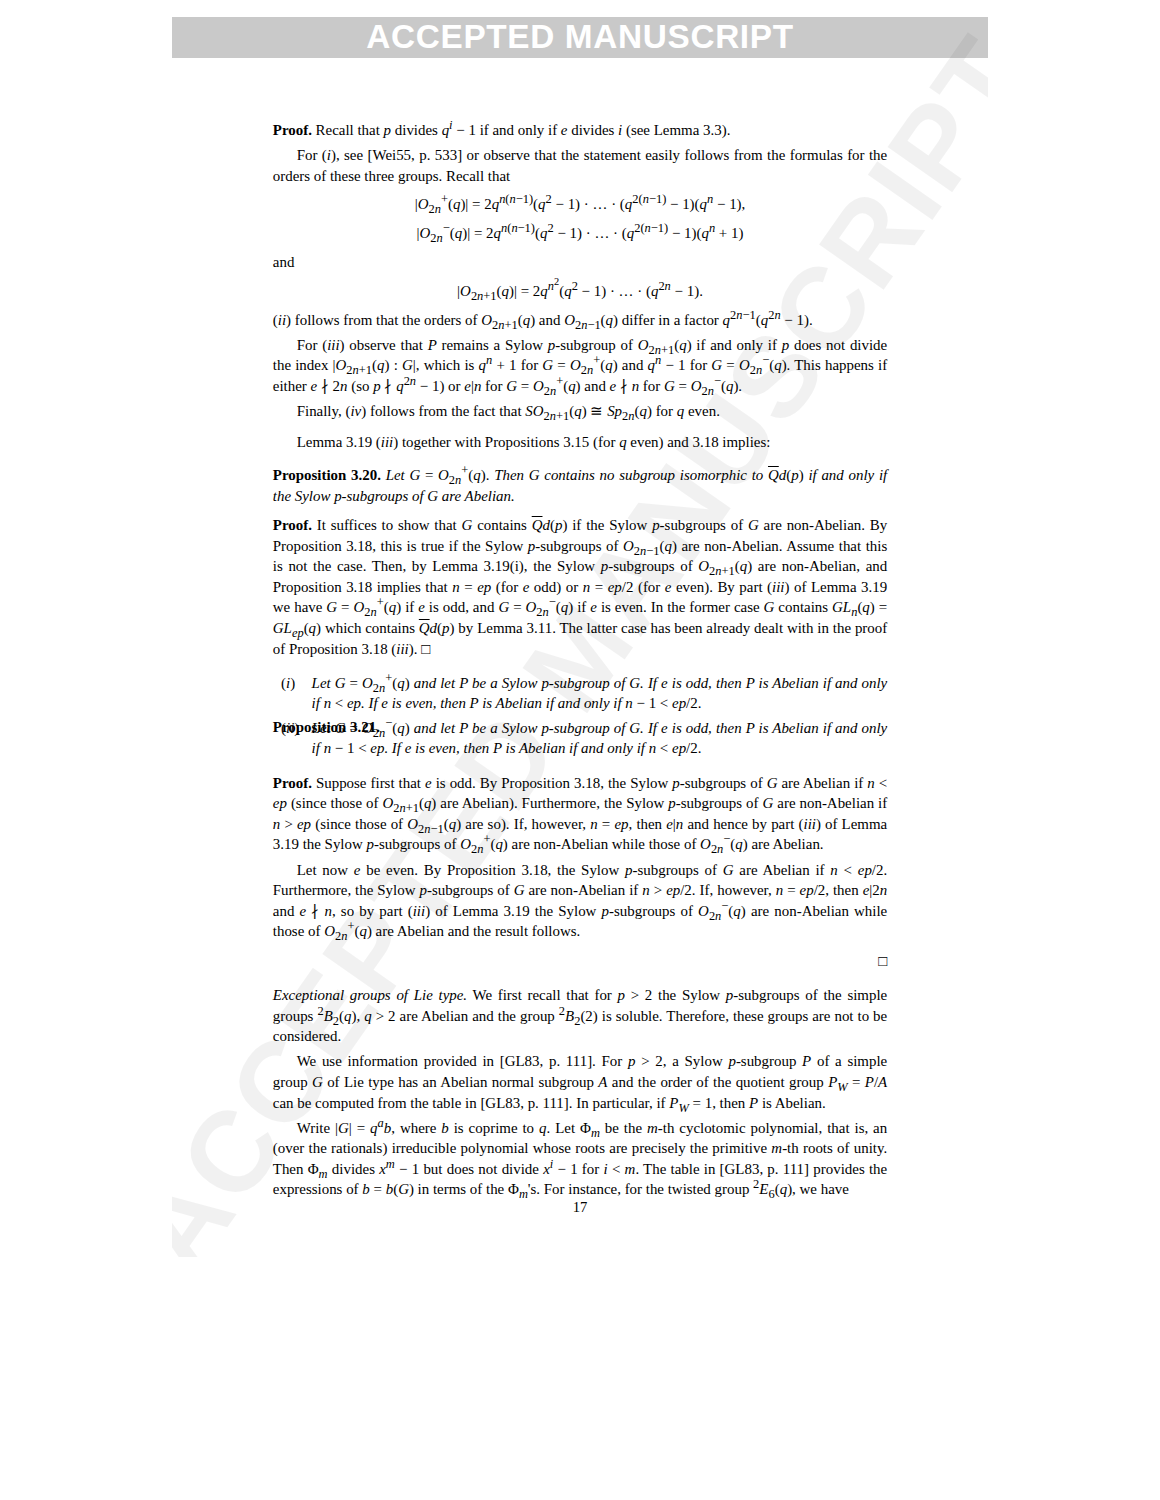ACCEPTED MANUSCRIPT
ACCEPTED MANUSCRIPT
Proof. Recall that p divides qi − 1 if and only if e divides i (see Lemma 3.3).
For (i), see [Wei55, p. 533] or observe that the statement easily follows from the formulas for the orders of these three groups. Recall that
|O2n+(q)| = 2qn(n−1)(q2 − 1) · … · (q2(n−1) − 1)(qn − 1),
|O2n−(q)| = 2qn(n−1)(q2 − 1) · … · (q2(n−1) − 1)(qn + 1)
and
|O2n+1(q)| = 2qn2(q2 − 1) · … · (q2n − 1).
(ii) follows from that the orders of O2n+1(q) and O2n−1(q) differ in a factor q2n−1(q2n − 1).
For (iii) observe that P remains a Sylow p-subgroup of O2n+1(q) if and only if p does not divide the index |O2n+1(q) : G|, which is qn + 1 for G = O2n+(q) and qn − 1 for G = O2n−(q). This happens if either e ∤ 2n (so p ∤ q2n − 1) or e|n for G = O2n+(q) and e ∤ n for G = O2n−(q).
Finally, (iv) follows from the fact that SO2n+1(q) ≅ Sp2n(q) for q even.
Lemma 3.19 (iii) together with Propositions 3.15 (for q even) and 3.18 implies:
Proposition 3.20. Let G = O2n+(q). Then G contains no subgroup isomorphic to Qd(p) if and only if the Sylow p-subgroups of G are Abelian.
Proof. It suffices to show that G contains Qd(p) if the Sylow p-subgroups of G are non-Abelian. By Proposition 3.18, this is true if the Sylow p-subgroups of O2n−1(q) are non-Abelian. Assume that this is not the case. Then, by Lemma 3.19(i), the Sylow p-subgroups of O2n+1(q) are non-Abelian, and Proposition 3.18 implies that n = ep (for e odd) or n = ep/2 (for e even). By part (iii) of Lemma 3.19 we have G = O2n+(q) if e is odd, and G = O2n−(q) if e is even. In the former case G contains GLn(q) = GLep(q) which contains Qd(p) by Lemma 3.11. The latter case has been already dealt with in the proof of Proposition 3.18 (iii). □
(i) Let G = O2n+(q) and let P be a Sylow p-subgroup of G. If e is odd, then P is Abelian if and only if n < ep. If e is even, then P is Abelian if and only if n − 1 < ep/2. (ii) Let G = O2n−(q) and let P be a Sylow p-subgroup of G. If e is odd, then P is Abelian if and only if n − 1 < ep. If e is even, then P is Abelian if and only if n < ep/2.
Proposition 3.21.
Proof. Suppose first that e is odd. By Proposition 3.18, the Sylow p-subgroups of G are Abelian if n < ep (since those of O2n+1(q) are Abelian). Furthermore, the Sylow p-subgroups of G are non-Abelian if n > ep (since those of O2n−1(q) are so). If, however, n = ep, then e|n and hence by part (iii) of Lemma 3.19 the Sylow p-subgroups of O2n+(q) are non-Abelian while those of O2n−(q) are Abelian.
Let now e be even. By Proposition 3.18, the Sylow p-subgroups of G are Abelian if n < ep/2. Furthermore, the Sylow p-subgroups of G are non-Abelian if n > ep/2. If, however, n = ep/2, then e|2n and e ∤ n, so by part (iii) of Lemma 3.19 the Sylow p-subgroups of O2n−(q) are non-Abelian while those of O2n+(q) are Abelian and the result follows.
□
Exceptional groups of Lie type. We first recall that for p > 2 the Sylow p-subgroups of the simple groups 2B2(q), q > 2 are Abelian and the group 2B2(2) is soluble. Therefore, these groups are not to be considered.
We use information provided in [GL83, p. 111]. For p > 2, a Sylow p-subgroup P of a simple group G of Lie type has an Abelian normal subgroup A and the order of the quotient group PW = P/A can be computed from the table in [GL83, p. 111]. In particular, if PW = 1, then P is Abelian.
Write |G| = qab, where b is coprime to q. Let Φm be the m-th cyclotomic polynomial, that is, an (over the rationals) irreducible polynomial whose roots are precisely the primitive m-th roots of unity. Then Φm divides xm − 1 but does not divide xi − 1 for i < m. The table in [GL83, p. 111] provides the expressions of b = b(G) in terms of the Φm's. For instance, for the twisted group 2E6(q), we have
17